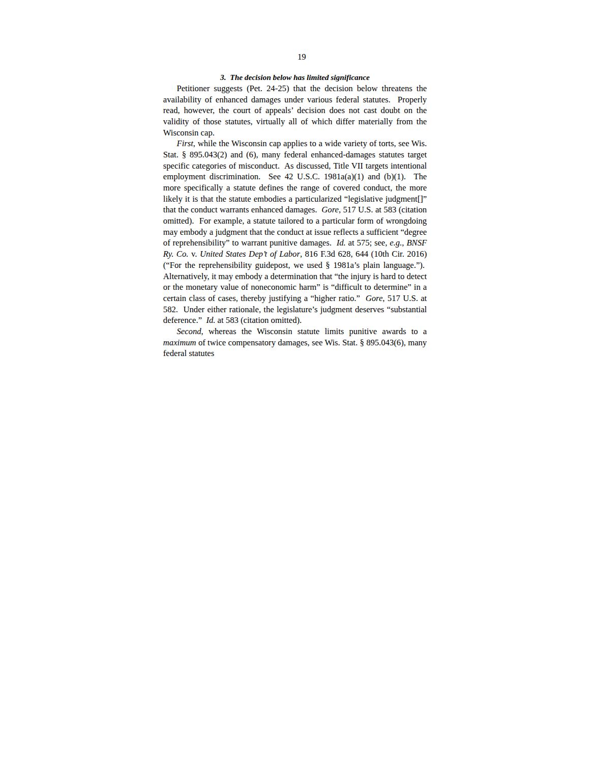19
3. The decision below has limited significance
Petitioner suggests (Pet. 24-25) that the decision below threatens the availability of enhanced damages under various federal statutes. Properly read, however, the court of appeals’ decision does not cast doubt on the validity of those statutes, virtually all of which differ materially from the Wisconsin cap.
First, while the Wisconsin cap applies to a wide variety of torts, see Wis. Stat. § 895.043(2) and (6), many federal enhanced-damages statutes target specific categories of misconduct. As discussed, Title VII targets intentional employment discrimination. See 42 U.S.C. 1981a(a)(1) and (b)(1). The more specifically a statute defines the range of covered conduct, the more likely it is that the statute embodies a particularized “legislative judgment[]” that the conduct warrants enhanced damages. Gore, 517 U.S. at 583 (citation omitted). For example, a statute tailored to a particular form of wrongdoing may embody a judgment that the conduct at issue reflects a sufficient “degree of reprehensibility” to warrant punitive damages. Id. at 575; see, e.g., BNSF Ry. Co. v. United States Dep’t of Labor, 816 F.3d 628, 644 (10th Cir. 2016) (“For the reprehensibility guidepost, we used § 1981a’s plain language.”). Alternatively, it may embody a determination that “the injury is hard to detect or the monetary value of noneconomic harm” is “difficult to determine” in a certain class of cases, thereby justifying a “higher ratio.” Gore, 517 U.S. at 582. Under either rationale, the legislature’s judgment deserves “substantial deference.” Id. at 583 (citation omitted).
Second, whereas the Wisconsin statute limits punitive awards to a maximum of twice compensatory damages, see Wis. Stat. § 895.043(6), many federal statutes